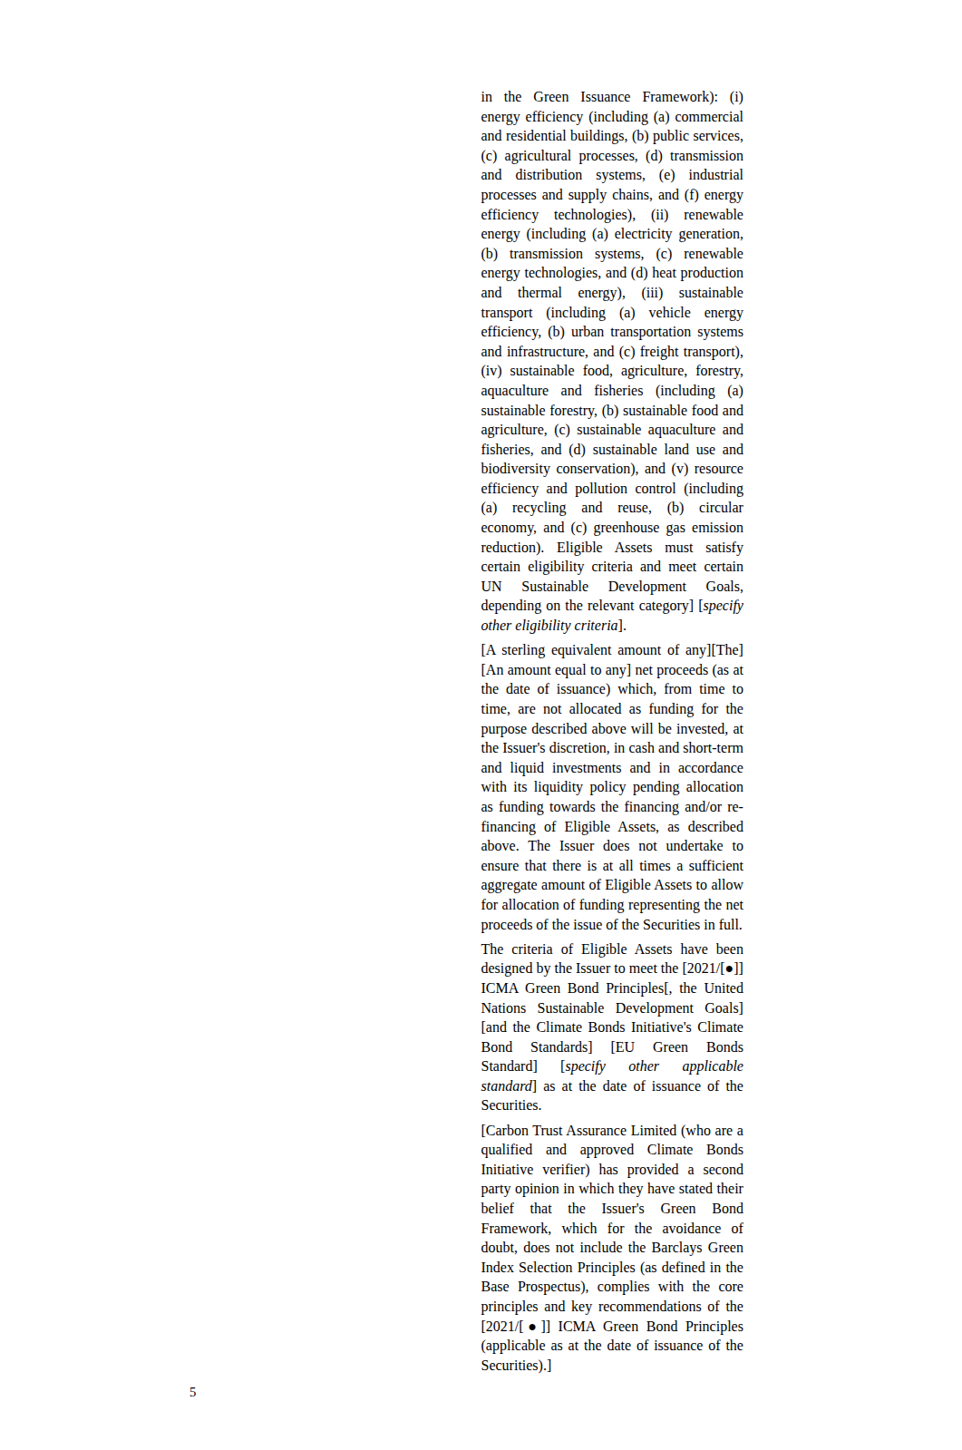in the Green Issuance Framework): (i) energy efficiency (including (a) commercial and residential buildings, (b) public services, (c) agricultural processes, (d) transmission and distribution systems, (e) industrial processes and supply chains, and (f) energy efficiency technologies), (ii) renewable energy (including (a) electricity generation, (b) transmission systems, (c) renewable energy technologies, and (d) heat production and thermal energy), (iii) sustainable transport (including (a) vehicle energy efficiency, (b) urban transportation systems and infrastructure, and (c) freight transport), (iv) sustainable food, agriculture, forestry, aquaculture and fisheries (including (a) sustainable forestry, (b) sustainable food and agriculture, (c) sustainable aquaculture and fisheries, and (d) sustainable land use and biodiversity conservation), and (v) resource efficiency and pollution control (including (a) recycling and reuse, (b) circular economy, and (c) greenhouse gas emission reduction). Eligible Assets must satisfy certain eligibility criteria and meet certain UN Sustainable Development Goals, depending on the relevant category] [specify other eligibility criteria].
[A sterling equivalent amount of any][The][An amount equal to any] net proceeds (as at the date of issuance) which, from time to time, are not allocated as funding for the purpose described above will be invested, at the Issuer's discretion, in cash and short-term and liquid investments and in accordance with its liquidity policy pending allocation as funding towards the financing and/or re-financing of Eligible Assets, as described above. The Issuer does not undertake to ensure that there is at all times a sufficient aggregate amount of Eligible Assets to allow for allocation of funding representing the net proceeds of the issue of the Securities in full.
The criteria of Eligible Assets have been designed by the Issuer to meet the [2021/[●]] ICMA Green Bond Principles[, the United Nations Sustainable Development Goals] [and the Climate Bonds Initiative's Climate Bond Standards] [EU Green Bonds Standard] [specify other applicable standard] as at the date of issuance of the Securities.
[Carbon Trust Assurance Limited (who are a qualified and approved Climate Bonds Initiative verifier) has provided a second party opinion in which they have stated their belief that the Issuer's Green Bond Framework, which for the avoidance of doubt, does not include the Barclays Green Index Selection Principles (as defined in the Base Prospectus), complies with the core principles and key recommendations of the [2021/[●]] ICMA Green Bond Principles (applicable as at the date of issuance of the Securities).]
5